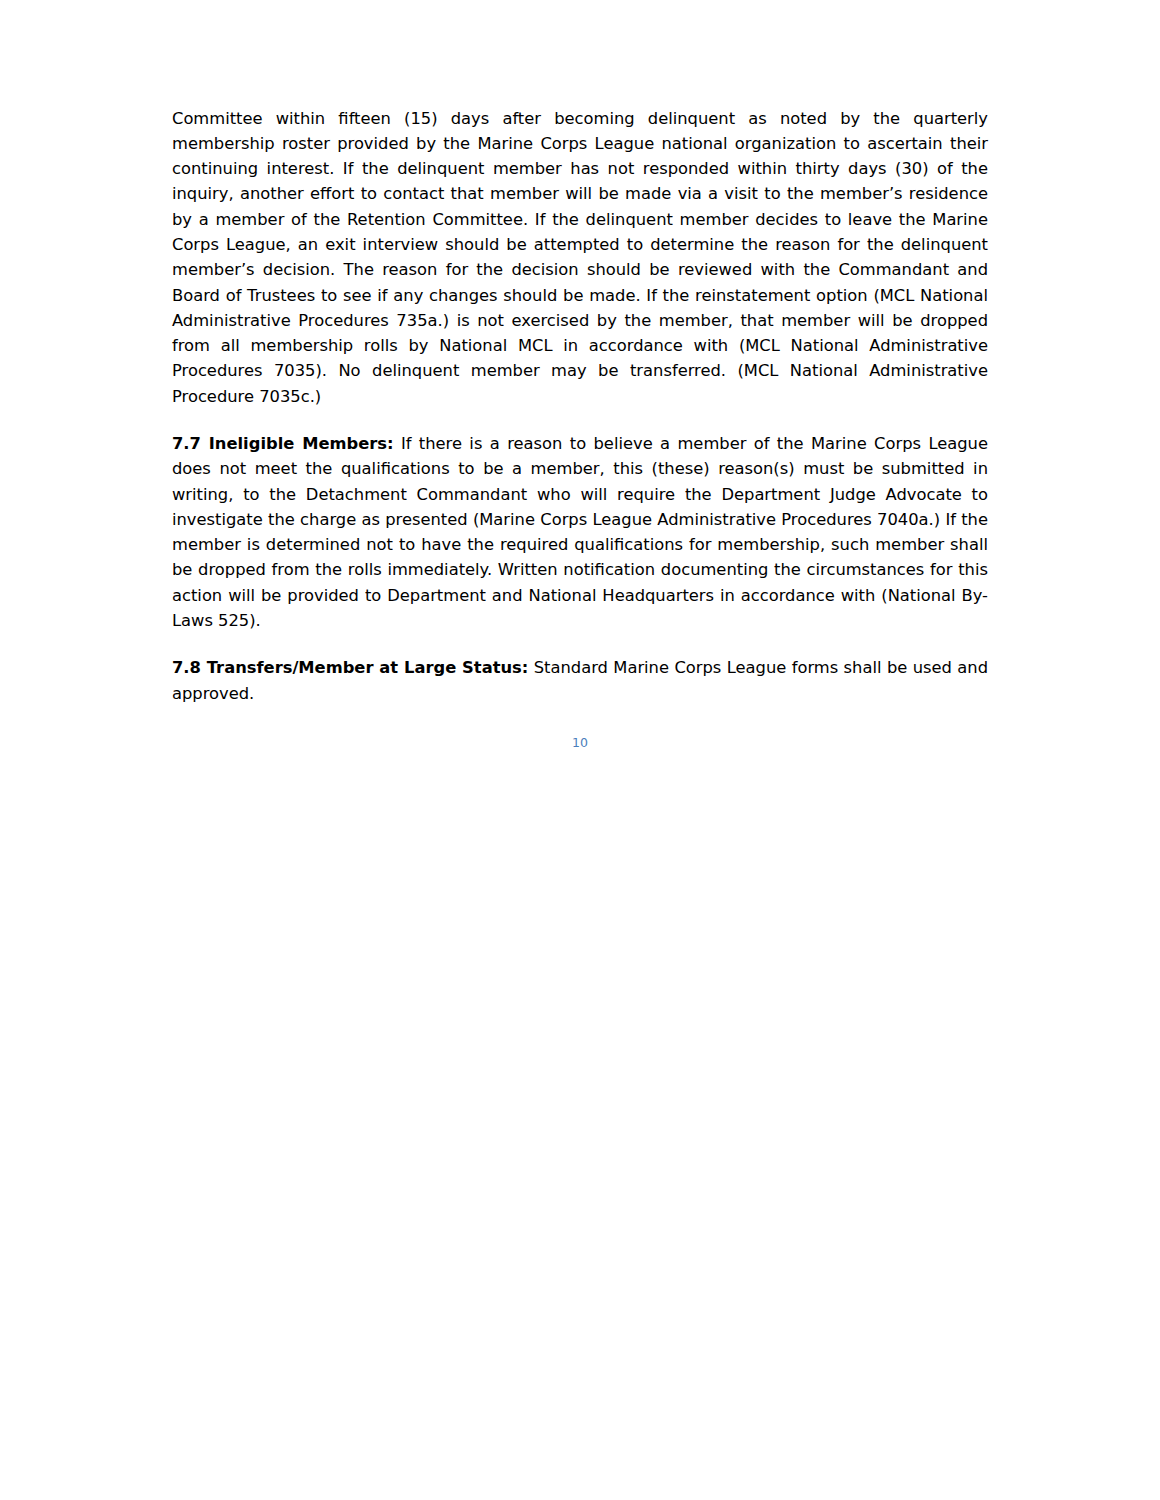Committee within fifteen (15) days after becoming delinquent as noted by the quarterly membership roster provided by the Marine Corps League national organization to ascertain their continuing interest. If the delinquent member has not responded within thirty days (30) of the inquiry, another effort to contact that member will be made via a visit to the member’s residence by a member of the Retention Committee. If the delinquent member decides to leave the Marine Corps League, an exit interview should be attempted to determine the reason for the delinquent member’s decision. The reason for the decision should be reviewed with the Commandant and Board of Trustees to see if any changes should be made. If the reinstatement option (MCL National Administrative Procedures 735a.) is not exercised by the member, that member will be dropped from all membership rolls by National MCL in accordance with (MCL National Administrative Procedures 7035). No delinquent member may be transferred. (MCL National Administrative Procedure 7035c.)
7.7 Ineligible Members: If there is a reason to believe a member of the Marine Corps League does not meet the qualifications to be a member, this (these) reason(s) must be submitted in writing, to the Detachment Commandant who will require the Department Judge Advocate to investigate the charge as presented (Marine Corps League Administrative Procedures 7040a.) If the member is determined not to have the required qualifications for membership, such member shall be dropped from the rolls immediately. Written notification documenting the circumstances for this action will be provided to Department and National Headquarters in accordance with (National By-Laws 525).
7.8 Transfers/Member at Large Status: Standard Marine Corps League forms shall be used and approved.
10